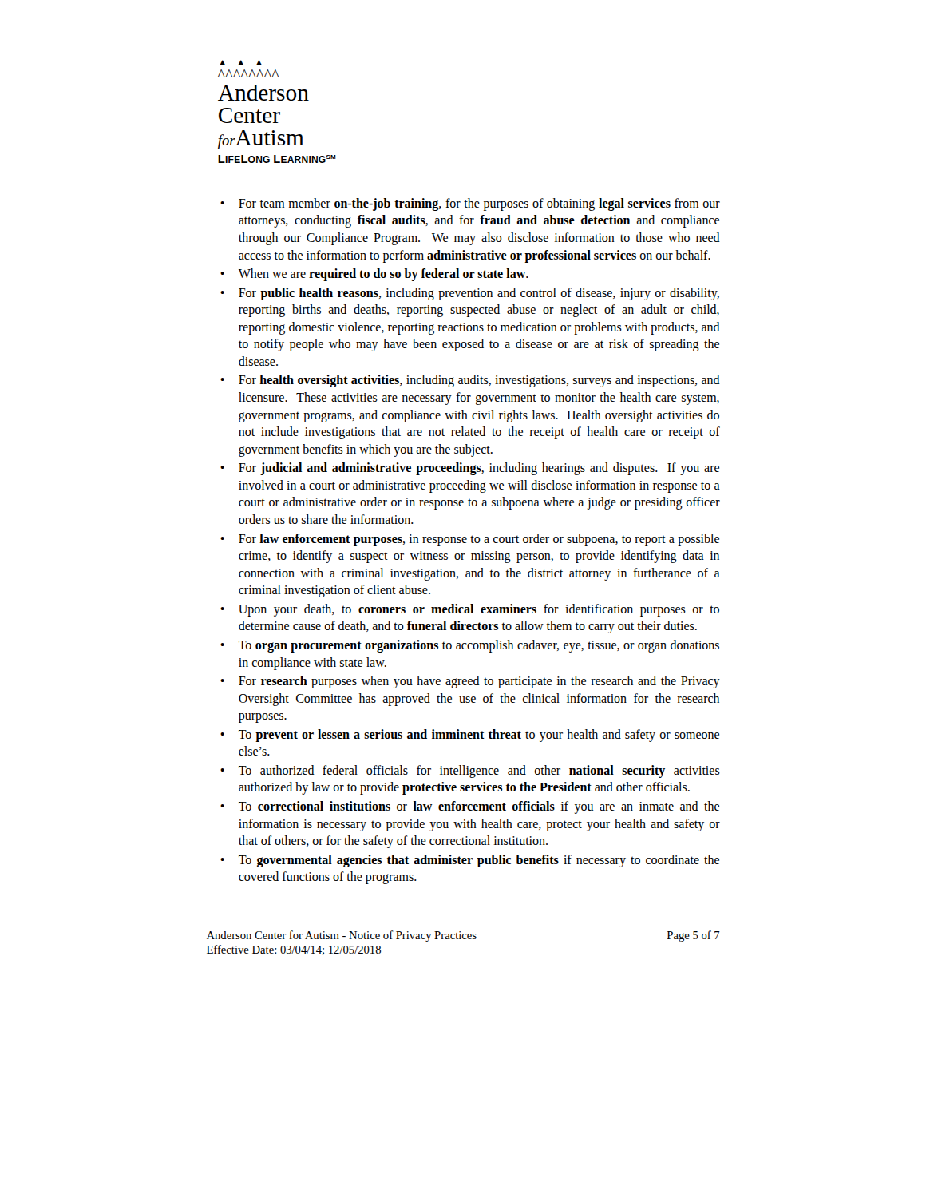▲ ▲ ▲
^^^^^^^^
Anderson
Center
for Autism
LIFELONG LEARNINGSM
For team member on-the-job training, for the purposes of obtaining legal services from our attorneys, conducting fiscal audits, and for fraud and abuse detection and compliance through our Compliance Program. We may also disclose information to those who need access to the information to perform administrative or professional services on our behalf.
When we are required to do so by federal or state law.
For public health reasons, including prevention and control of disease, injury or disability, reporting births and deaths, reporting suspected abuse or neglect of an adult or child, reporting domestic violence, reporting reactions to medication or problems with products, and to notify people who may have been exposed to a disease or are at risk of spreading the disease.
For health oversight activities, including audits, investigations, surveys and inspections, and licensure. These activities are necessary for government to monitor the health care system, government programs, and compliance with civil rights laws. Health oversight activities do not include investigations that are not related to the receipt of health care or receipt of government benefits in which you are the subject.
For judicial and administrative proceedings, including hearings and disputes. If you are involved in a court or administrative proceeding we will disclose information in response to a court or administrative order or in response to a subpoena where a judge or presiding officer orders us to share the information.
For law enforcement purposes, in response to a court order or subpoena, to report a possible crime, to identify a suspect or witness or missing person, to provide identifying data in connection with a criminal investigation, and to the district attorney in furtherance of a criminal investigation of client abuse.
Upon your death, to coroners or medical examiners for identification purposes or to determine cause of death, and to funeral directors to allow them to carry out their duties.
To organ procurement organizations to accomplish cadaver, eye, tissue, or organ donations in compliance with state law.
For research purposes when you have agreed to participate in the research and the Privacy Oversight Committee has approved the use of the clinical information for the research purposes.
To prevent or lessen a serious and imminent threat to your health and safety or someone else’s.
To authorized federal officials for intelligence and other national security activities authorized by law or to provide protective services to the President and other officials.
To correctional institutions or law enforcement officials if you are an inmate and the information is necessary to provide you with health care, protect your health and safety or that of others, or for the safety of the correctional institution.
To governmental agencies that administer public benefits if necessary to coordinate the covered functions of the programs.
Anderson Center for Autism - Notice of Privacy Practices
Effective Date: 03/04/14; 12/05/2018
Page 5 of 7